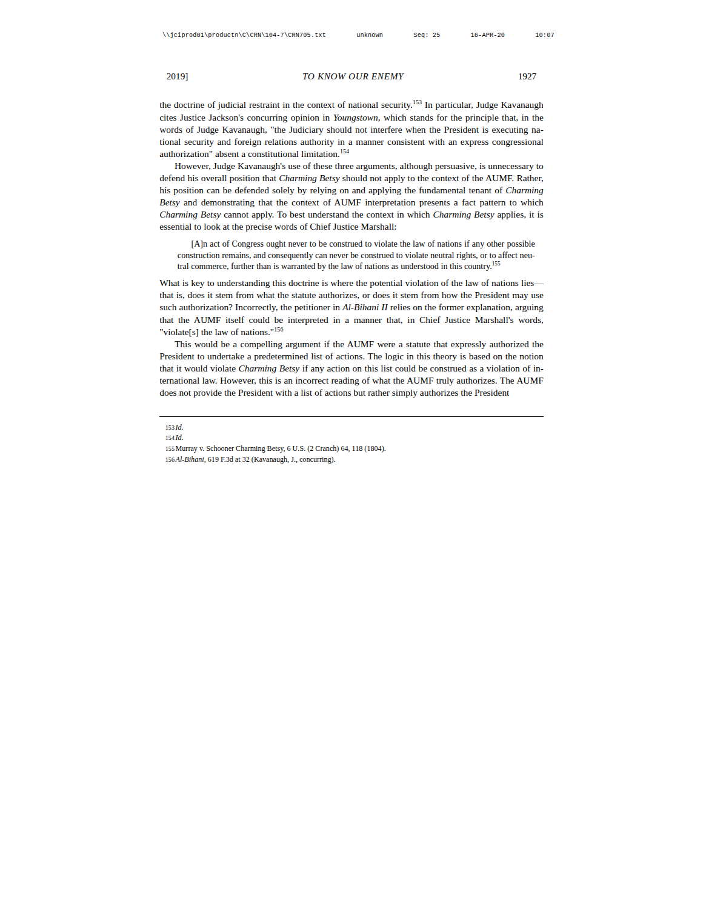\\jciprod01\productn\C\CRN\104-7\CRN705.txt unknown Seq: 25 16-APR-20 10:07
2019] TO KNOW OUR ENEMY 1927
the doctrine of judicial restraint in the context of national security.153 In particular, Judge Kavanaugh cites Justice Jackson's concurring opinion in Youngstown, which stands for the principle that, in the words of Judge Kavanaugh, "the Judiciary should not interfere when the President is executing national security and foreign relations authority in a manner consistent with an express congressional authorization" absent a constitutional limitation.154
However, Judge Kavanaugh's use of these three arguments, although persuasive, is unnecessary to defend his overall position that Charming Betsy should not apply to the context of the AUMF. Rather, his position can be defended solely by relying on and applying the fundamental tenant of Charming Betsy and demonstrating that the context of AUMF interpretation presents a fact pattern to which Charming Betsy cannot apply. To best understand the context in which Charming Betsy applies, it is essential to look at the precise words of Chief Justice Marshall:
[A]n act of Congress ought never to be construed to violate the law of nations if any other possible construction remains, and consequently can never be construed to violate neutral rights, or to affect neutral commerce, further than is warranted by the law of nations as understood in this country.155
What is key to understanding this doctrine is where the potential violation of the law of nations lies—that is, does it stem from what the statute authorizes, or does it stem from how the President may use such authorization? Incorrectly, the petitioner in Al-Bihani II relies on the former explanation, arguing that the AUMF itself could be interpreted in a manner that, in Chief Justice Marshall's words, "violate[s] the law of nations."156
This would be a compelling argument if the AUMF were a statute that expressly authorized the President to undertake a predetermined list of actions. The logic in this theory is based on the notion that it would violate Charming Betsy if any action on this list could be construed as a violation of international law. However, this is an incorrect reading of what the AUMF truly authorizes. The AUMF does not provide the President with a list of actions but rather simply authorizes the President
153 Id.
154 Id.
155 Murray v. Schooner Charming Betsy, 6 U.S. (2 Cranch) 64, 118 (1804).
156 Al-Bihani, 619 F.3d at 32 (Kavanaugh, J., concurring).